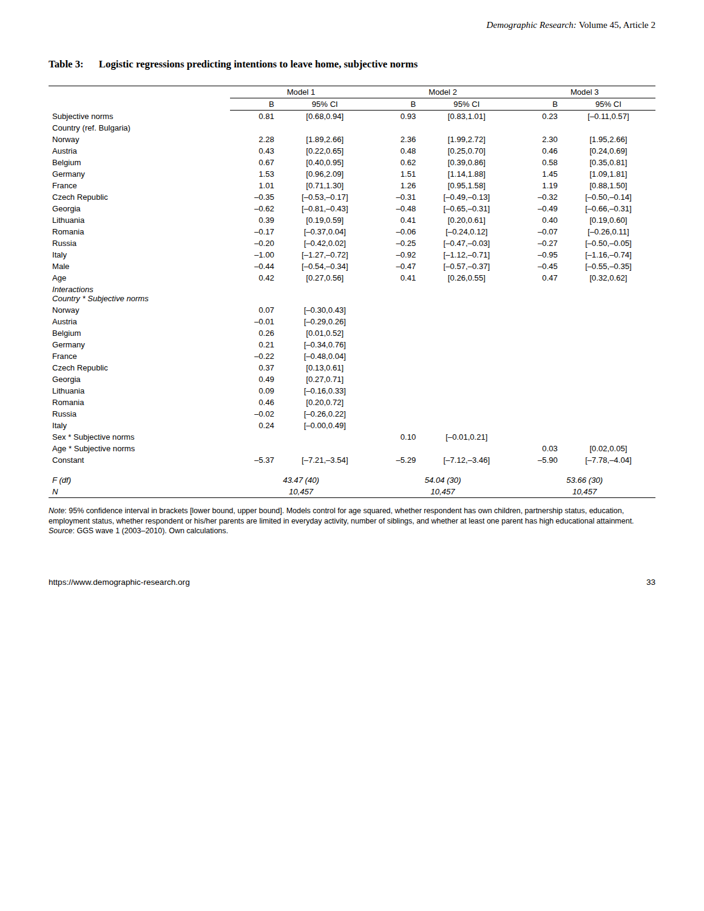Demographic Research: Volume 45, Article 2
Table 3: Logistic regressions predicting intentions to leave home, subjective norms
| | Model 1 | Model 2 | Model 3 |
| --- | --- | --- | --- |
| B | 95% CI | B | 95% CI | B | 95% CI |
| Subjective norms | 0.81 | [0.68,0.94] | 0.93 | [0.83,1.01] | 0.23 | [–0.11,0.57] |
| Country (ref. Bulgaria) | |
| Norway | 2.28 | [1.89,2.66] | 2.36 | [1.99,2.72] | 2.30 | [1.95,2.66] |
| Austria | 0.43 | [0.22,0.65] | 0.48 | [0.25,0.70] | 0.46 | [0.24,0.69] |
| Belgium | 0.67 | [0.40,0.95] | 0.62 | [0.39,0.86] | 0.58 | [0.35,0.81] |
| Germany | 1.53 | [0.96,2.09] | 1.51 | [1.14,1.88] | 1.45 | [1.09,1.81] |
| France | 1.01 | [0.71,1.30] | 1.26 | [0.95,1.58] | 1.19 | [0.88,1.50] |
| Czech Republic | –0.35 | [–0.53,–0.17] | –0.31 | [–0.49,–0.13] | –0.32 | [–0.50,–0.14] |
| Georgia | –0.62 | [–0.81,–0.43] | –0.48 | [–0.65,–0.31] | –0.49 | [–0.66,–0.31] |
| Lithuania | 0.39 | [0.19,0.59] | 0.41 | [0.20,0.61] | 0.40 | [0.19,0.60] |
| Romania | –0.17 | [–0.37,0.04] | –0.06 | [–0.24,0.12] | –0.07 | [–0.26,0.11] |
| Russia | –0.20 | [–0.42,0.02] | –0.25 | [–0.47,–0.03] | –0.27 | [–0.50,–0.05] |
| Italy | –1.00 | [–1.27,–0.72] | –0.92 | [–1.12,–0.71] | –0.95 | [–1.16,–0.74] |
| Male | –0.44 | [–0.54,–0.34] | –0.47 | [–0.57,–0.37] | –0.45 | [–0.55,–0.35] |
| Age | 0.42 | [0.27,0.56] | 0.41 | [0.26,0.55] | 0.47 | [0.32,0.62] |
| Interactions Country * Subjective norms | |
| Norway | 0.07 | [–0.30,0.43] | | | | |
| Austria | –0.01 | [–0.29,0.26] | | | | |
| Belgium | 0.26 | [0.01,0.52] | | | | |
| Germany | 0.21 | [–0.34,0.76] | | | | |
| France | –0.22 | [–0.48,0.04] | | | | |
| Czech Republic | 0.37 | [0.13,0.61] | | | | |
| Georgia | 0.49 | [0.27,0.71] | | | | |
| Lithuania | 0.09 | [–0.16,0.33] | | | | |
| Romania | 0.46 | [0.20,0.72] | | | | |
| Russia | –0.02 | [–0.26,0.22] | | | | |
| Italy | 0.24 | [–0.00,0.49] | | | | |
| Sex * Subjective norms | | | 0.10 | [–0.01,0.21] | | |
| Age * Subjective norms | | | | | 0.03 | [0.02,0.05] |
| Constant | –5.37 | [–7.21,–3.54] | –5.29 | [–7.12,–3.46] | –5.90 | [–7.78,–4.04] |
| F ( df ) | 43.47 ( 40 ) | 54.04 ( 30 ) | 53.66 ( 30 ) |
| N | 10,457 | 10,457 | 10,457 |
Note: 95% confidence interval in brackets [lower bound, upper bound]. Models control for age squared, whether respondent has own children, partnership status, education, employment status, whether respondent or his/her parents are limited in everyday activity, number of siblings, and whether at least one parent has high educational attainment.
Source: GGS wave 1 (2003–2010). Own calculations.
https://www.demographic-research.org 33